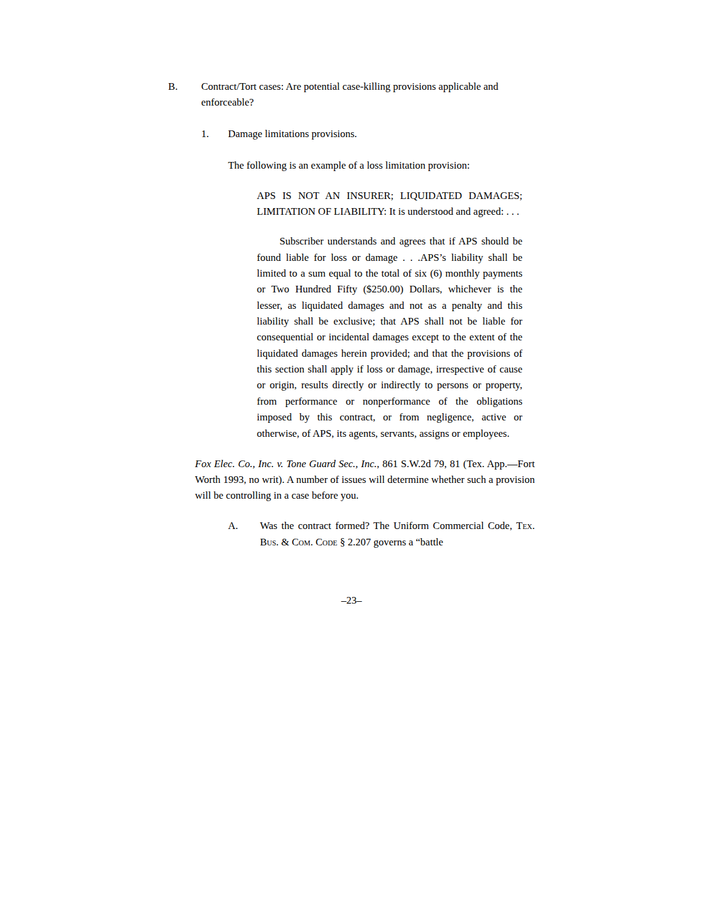B.
Contract/Tort cases: Are potential case-killing provisions applicable and enforceable?
1.
Damage limitations provisions.
The following is an example of a loss limitation provision:
APS IS NOT AN INSURER; LIQUIDATED DAMAGES; LIMITATION OF LIABILITY: It is understood and agreed: . . .
Subscriber understands and agrees that if APS should be found liable for loss or damage . . .APS’s liability shall be limited to a sum equal to the total of six (6) monthly payments or Two Hundred Fifty ($250.00) Dollars, whichever is the lesser, as liquidated damages and not as a penalty and this liability shall be exclusive; that APS shall not be liable for consequential or incidental damages except to the extent of the liquidated damages herein provided; and that the provisions of this section shall apply if loss or damage, irrespective of cause or origin, results directly or indirectly to persons or property, from performance or nonperformance of the obligations imposed by this contract, or from negligence, active or otherwise, of APS, its agents, servants, assigns or employees.
Fox Elec. Co., Inc. v. Tone Guard Sec., Inc., 861 S.W.2d 79, 81 (Tex. App.—Fort Worth 1993, no writ). A number of issues will determine whether such a provision will be controlling in a case before you.
A.
Was the contract formed? The Uniform Commercial Code, Tex. Bus. & Com. Code § 2.207 governs a “battle
–23–